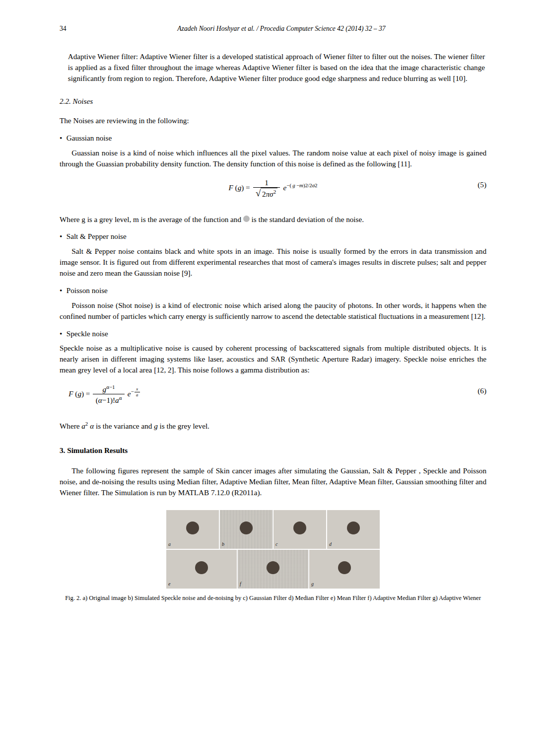34 Azadeh Noori Hoshyar et al. / Procedia Computer Science 42 (2014) 32 – 37
Adaptive Wiener filter: Adaptive Wiener filter is a developed statistical approach of Wiener filter to filter out the noises. The wiener filter is applied as a fixed filter throughout the image whereas Adaptive Wiener filter is based on the idea that the image characteristic change significantly from region to region. Therefore, Adaptive Wiener filter produce good edge sharpness and reduce blurring as well [10].
2.2. Noises
The Noises are reviewing in the following:
Gaussian noise
Guassian noise is a kind of noise which influences all the pixel values. The random noise value at each pixel of noisy image is gained through the Guassian probability density function. The density function of this noise is defined as the following [11].
(5)
F (g) = 1 2πσ 2 e−( g −m) 2/2σ 2
Where g is a grey level, m is the average of the function and is the standard deviation of the noise.
Salt & Pepper noise
Salt & Pepper noise contains black and white spots in an image. This noise is usually formed by the errors in data transmission and image sensor. It is figured out from different experimental researches that most of camera's images results in discrete pulses; salt and pepper noise and zero mean the Gaussian noise [9].
Poisson noise
Poisson noise (Shot noise) is a kind of electronic noise which arised along the paucity of photons. In other words, it happens when the confined number of particles which carry energy is sufficiently narrow to ascend the detectable statistical fluctuations in a measurement [12].
Speckle noise
Speckle noise as a multiplicative noise is caused by coherent processing of backscattered signals from multiple distributed objects. It is nearly arisen in different imaging systems like laser, acoustics and SAR (Synthetic Aperture Radar) imagery. Speckle noise enriches the mean grey level of a local area [12, 2]. This noise follows a gamma distribution as:
(6)
F (g) = gα−1 (α−1)!aα e−xa
Where a 2 α is the variance and g is the grey level.
3. Simulation Results
The following figures represent the sample of Skin cancer images after simulating the Gaussian, Salt & Pepper , Speckle and Poisson noise, and de-noising the results using Median filter, Adaptive Median filter, Mean filter, Adaptive Mean filter, Gaussian smoothing filter and Wiener filter. The Simulation is run by MATLAB 7.12.0 (R2011a).
a
b
c
d
e
f
g
Fig. 2. a) Original image b) Simulated Speckle noise and de-noising by c) Gaussian Filter d) Median Filter e) Mean Filter f) Adaptive Median Filter g) Adaptive Wiener